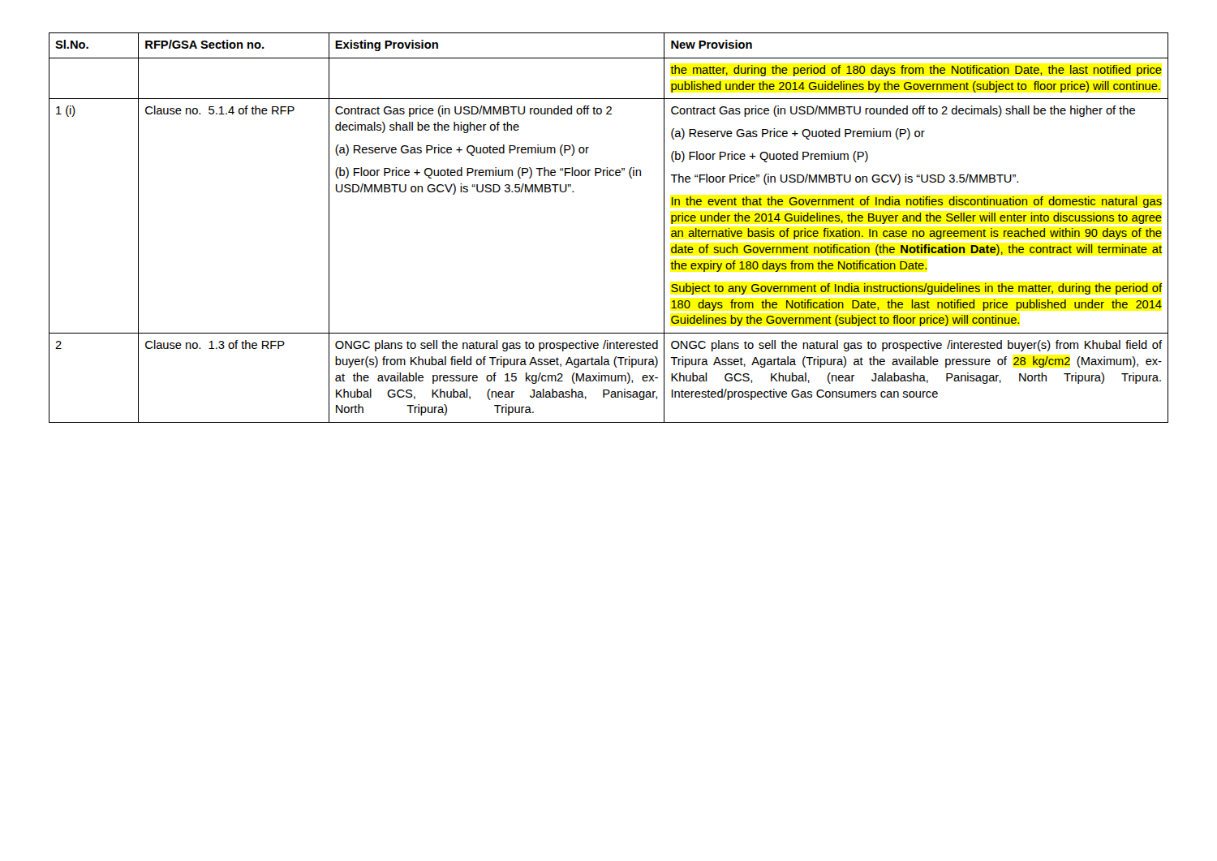| Sl.No. | RFP/GSA Section no. | Existing Provision | New Provision |
| --- | --- | --- | --- |
| | | | the matter, during the period of 180 days from the Notification Date, the last notified price published under the 2014 Guidelines by the Government (subject to floor price) will continue. |
| 1 (i) | Clause no. 5.1.4 of the RFP | Contract Gas price (in USD/MMBTU rounded off to 2 decimals) shall be the higher of the (a) Reserve Gas Price + Quoted Premium (P) or (b) Floor Price + Quoted Premium (P) The “Floor Price” (in USD/MMBTU on GCV) is “USD 3.5/MMBTU”. | Contract Gas price (in USD/MMBTU rounded off to 2 decimals) shall be the higher of the (a) Reserve Gas Price + Quoted Premium (P) or (b) Floor Price + Quoted Premium (P) The “Floor Price” (in USD/MMBTU on GCV) is “USD 3.5/MMBTU”. In the event that the Government of India notifies discontinuation of domestic natural gas price under the 2014 Guidelines, the Buyer and the Seller will enter into discussions to agree an alternative basis of price fixation. In case no agreement is reached within 90 days of the date of such Government notification (the Notification Date ), the contract will terminate at the expiry of 180 days from the Notification Date. Subject to any Government of India instructions/guidelines in the matter, during the period of 180 days from the Notification Date, the last notified price published under the 2014 Guidelines by the Government (subject to floor price) will continue. |
| 2 | Clause no. 1.3 of the RFP | ONGC plans to sell the natural gas to prospective /interested buyer(s) from Khubal field of Tripura Asset, Agartala (Tripura) at the available pressure of 15 kg/cm2 (Maximum), ex- Khubal GCS, Khubal, (near Jalabasha, Panisagar, North Tripura) Tripura. | ONGC plans to sell the natural gas to prospective /interested buyer(s) from Khubal field of Tripura Asset, Agartala (Tripura) at the available pressure of 28 kg/cm2 (Maximum), ex- Khubal GCS, Khubal, (near Jalabasha, Panisagar, North Tripura) Tripura. Interested/prospective Gas Consumers can source |